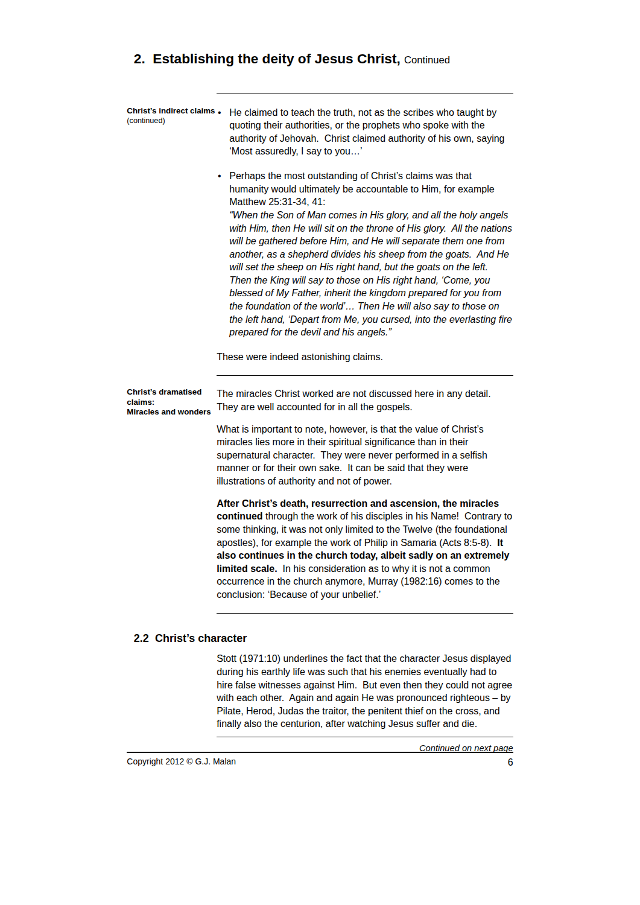2. Establishing the deity of Jesus Christ, Continued
| Christ’s indirect claims (continued) | He claimed to teach the truth, not as the scribes who taught by quoting their authorities, or the prophets who spoke with the authority of Jehovah. Christ claimed authority of his own, saying ‘Most assuredly, I say to you…’ Perhaps the most outstanding of Christ’s claims was that humanity would ultimately be accountable to Him, for example Matthew 25:31-34, 41: “When the Son of Man comes in His glory, and all the holy angels with Him, then He will sit on the throne of His glory. All the nations will be gathered before Him, and He will separate them one from another, as a shepherd divides his sheep from the goats. And He will set the sheep on His right hand, but the goats on the left. Then the King will say to those on His right hand, ‘Come, you blessed of My Father, inherit the kingdom prepared for you from the foundation of the world’… Then He will also say to those on the left hand, ‘Depart from Me, you cursed, into the everlasting fire prepared for the devil and his angels.” These were indeed astonishing claims. |
| Christ’s dramatised claims: Miracles and wonders | The miracles Christ worked are not discussed here in any detail. They are well accounted for in all the gospels. What is important to note, however, is that the value of Christ’s miracles lies more in their spiritual significance than in their supernatural character. They were never performed in a selfish manner or for their own sake. It can be said that they were illustrations of authority and not of power. After Christ’s death, resurrection and ascension, the miracles continued through the work of his disciples in his Name! Contrary to some thinking, it was not only limited to the Twelve (the foundational apostles), for example the work of Philip in Samaria (Acts 8:5-8). It also continues in the church today, albeit sadly on an extremely limited scale. In his consideration as to why it is not a common occurrence in the church anymore, Murray (1982:16) comes to the conclusion: ‘Because of your unbelief.’ |
2.2 Christ’s character
| | Stott (1971:10) underlines the fact that the character Jesus displayed during his earthly life was such that his enemies eventually had to hire false witnesses against Him. But even then they could not agree with each other. Again and again He was pronounced righteous – by Pilate, Herod, Judas the traitor, the penitent thief on the cross, and finally also the centurion, after watching Jesus suffer and die. |
Continued on next page
Copyright 2012 © G.J. Malan 6